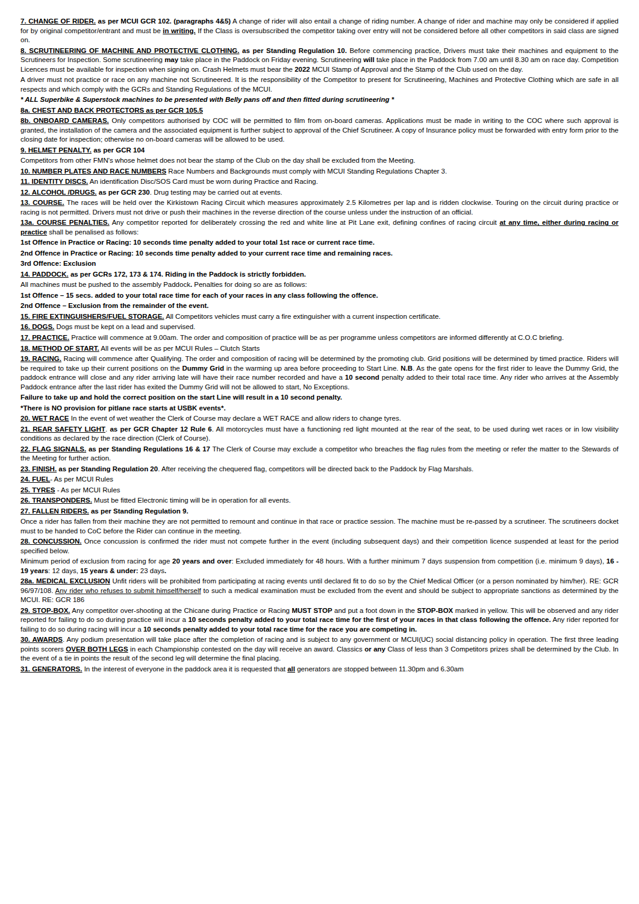7. CHANGE OF RIDER. as per MCUI GCR 102. (paragraphs 4&5) A change of rider will also entail a change of riding number. A change of rider and machine may only be considered if applied for by original competitor/entrant and must be in writing. If the Class is oversubscribed the competitor taking over entry will not be considered before all other competitors in said class are signed on.
8. SCRUTINEERING OF MACHINE AND PROTECTIVE CLOTHING. as per Standing Regulation 10. Before commencing practice, Drivers must take their machines and equipment to the Scrutineers for Inspection. Some scrutineering may take place in the Paddock on Friday evening. Scrutineering will take place in the Paddock from 7.00 am until 8.30 am on race day. Competition Licences must be available for inspection when signing on. Crash Helmets must bear the 2022 MCUI Stamp of Approval and the Stamp of the Club used on the day.
A driver must not practice or race on any machine not Scrutineered. It is the responsibility of the Competitor to present for Scrutineering, Machines and Protective Clothing which are safe in all respects and which comply with the GCRs and Standing Regulations of the MCUI.
* ALL Superbike & Superstock machines to be presented with Belly pans off and then fitted during scrutineering *
8a. CHEST AND BACK PROTECTORS as per GCR 105.5
8b. ONBOARD CAMERAS. Only competitors authorised by COC will be permitted to film from on-board cameras. Applications must be made in writing to the COC where such approval is granted, the installation of the camera and the associated equipment is further subject to approval of the Chief Scrutineer. A copy of Insurance policy must be forwarded with entry form prior to the closing date for inspection; otherwise no on-board cameras will be allowed to be used.
9. HELMET PENALTY. as per GCR 104
Competitors from other FMN's whose helmet does not bear the stamp of the Club on the day shall be excluded from the Meeting.
10. NUMBER PLATES AND RACE NUMBERS Race Numbers and Backgrounds must comply with MCUI Standing Regulations Chapter 3.
11. IDENTITY DISCS. An identification Disc/SOS Card must be worn during Practice and Racing.
12. ALCOHOL /DRUGS. as per GCR 230. Drug testing may be carried out at events.
13. COURSE. The races will be held over the Kirkistown Racing Circuit which measures approximately 2.5 Kilometres per lap and is ridden clockwise. Touring on the circuit during practice or racing is not permitted. Drivers must not drive or push their machines in the reverse direction of the course unless under the instruction of an official.
13a. COURSE PENALTIES. Any competitor reported for deliberately crossing the red and white line at Pit Lane exit, defining confines of racing circuit at any time, either during racing or practice shall be penalised as follows:
1st Offence in Practice or Racing: 10 seconds time penalty added to your total 1st race or current race time.
2nd Offence in Practice or Racing: 10 seconds time penalty added to your current race time and remaining races.
3rd Offence: Exclusion
14. PADDOCK. as per GCRs 172, 173 & 174. Riding in the Paddock is strictly forbidden.
All machines must be pushed to the assembly Paddock. Penalties for doing so are as follows:
1st Offence – 15 secs. added to your total race time for each of your races in any class following the offence.
2nd Offence – Exclusion from the remainder of the event.
15. FIRE EXTINGUISHERS/FUEL STORAGE. All Competitors vehicles must carry a fire extinguisher with a current inspection certificate.
16. DOGS. Dogs must be kept on a lead and supervised.
17. PRACTICE. Practice will commence at 9.00am. The order and composition of practice will be as per programme unless competitors are informed differently at C.O.C briefing.
18. METHOD OF START. All events will be as per MCUI Rules – Clutch Starts
19. RACING. Racing will commence after Qualifying. The order and composition of racing will be determined by the promoting club. Grid positions will be determined by timed practice. Riders will be required to take up their current positions on the Dummy Grid in the warming up area before proceeding to Start Line. N.B. As the gate opens for the first rider to leave the Dummy Grid, the paddock entrance will close and any rider arriving late will have their race number recorded and have a 10 second penalty added to their total race time. Any rider who arrives at the Assembly Paddock entrance after the last rider has exited the Dummy Grid will not be allowed to start, No Exceptions.
Failure to take up and hold the correct position on the start Line will result in a 10 second penalty.
*There is NO provision for pitlane race starts at USBK events*.
20. WET RACE In the event of wet weather the Clerk of Course may declare a WET RACE and allow riders to change tyres.
21. REAR SAFETY LIGHT. as per GCR Chapter 12 Rule 6. All motorcycles must have a functioning red light mounted at the rear of the seat, to be used during wet races or in low visibility conditions as declared by the race direction (Clerk of Course).
22. FLAG SIGNALS. as per Standing Regulations 16 & 17 The Clerk of Course may exclude a competitor who breaches the flag rules from the meeting or refer the matter to the Stewards of the Meeting for further action.
23. FINISH. as per Standing Regulation 20. After receiving the chequered flag, competitors will be directed back to the Paddock by Flag Marshals.
24. FUEL- As per MCUI Rules
25. TYRES - As per MCUI Rules
26. TRANSPONDERS. Must be fitted Electronic timing will be in operation for all events.
27. FALLEN RIDERS. as per Standing Regulation 9.
Once a rider has fallen from their machine they are not permitted to remount and continue in that race or practice session. The machine must be re-passed by a scrutineer. The scrutineers docket must to be handed to CoC before the Rider can continue in the meeting.
28. CONCUSSION. Once concussion is confirmed the rider must not compete further in the event (including subsequent days) and their competition licence suspended at least for the period specified below.
Minimum period of exclusion from racing for age 20 years and over: Excluded immediately for 48 hours. With a further minimum 7 days suspension from competition (i.e. minimum 9 days), 16 - 19 years: 12 days, 15 years & under: 23 days.
28a. MEDICAL EXCLUSION Unfit riders will be prohibited from participating at racing events until declared fit to do so by the Chief Medical Officer (or a person nominated by him/her). RE: GCR 96/97/108. Any rider who refuses to submit himself/herself to such a medical examination must be excluded from the event and should be subject to appropriate sanctions as determined by the MCUI. RE: GCR 186
29. STOP-BOX. Any competitor over-shooting at the Chicane during Practice or Racing MUST STOP and put a foot down in the STOP-BOX marked in yellow. This will be observed and any rider reported for failing to do so during practice will incur a 10 seconds penalty added to your total race time for the first of your races in that class following the offence. Any rider reported for failing to do so during racing will incur a 10 seconds penalty added to your total race time for the race you are competing in.
30. AWARDS. Any podium presentation will take place after the completion of racing and is subject to any government or MCUI(UC) social distancing policy in operation. The first three leading points scorers OVER BOTH LEGS in each Championship contested on the day will receive an award. Classics or any Class of less than 3 Competitors prizes shall be determined by the Club. In the event of a tie in points the result of the second leg will determine the final placing.
31. GENERATORS. In the interest of everyone in the paddock area it is requested that all generators are stopped between 11.30pm and 6.30am